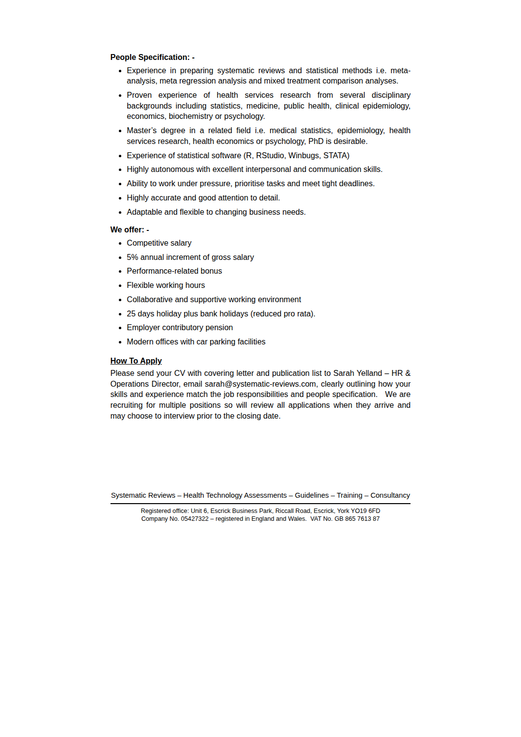People Specification: -
Experience in preparing systematic reviews and statistical methods i.e. meta-analysis, meta regression analysis and mixed treatment comparison analyses.
Proven experience of health services research from several disciplinary backgrounds including statistics, medicine, public health, clinical epidemiology, economics, biochemistry or psychology.
Master’s degree in a related field i.e. medical statistics, epidemiology, health services research, health economics or psychology, PhD is desirable.
Experience of statistical software (R, RStudio, Winbugs, STATA)
Highly autonomous with excellent interpersonal and communication skills.
Ability to work under pressure, prioritise tasks and meet tight deadlines.
Highly accurate and good attention to detail.
Adaptable and flexible to changing business needs.
We offer: -
Competitive salary
5% annual increment of gross salary
Performance-related bonus
Flexible working hours
Collaborative and supportive working environment
25 days holiday plus bank holidays (reduced pro rata).
Employer contributory pension
Modern offices with car parking facilities
How To Apply
Please send your CV with covering letter and publication list to Sarah Yelland – HR & Operations Director, email sarah@systematic-reviews.com, clearly outlining how your skills and experience match the job responsibilities and people specification. We are recruiting for multiple positions so will review all applications when they arrive and may choose to interview prior to the closing date.
Systematic Reviews – Health Technology Assessments – Guidelines – Training – Consultancy
Registered office: Unit 6, Escrick Business Park, Riccall Road, Escrick, York YO19 6FD
Company No. 05427322 – registered in England and Wales. VAT No. GB 865 7613 87